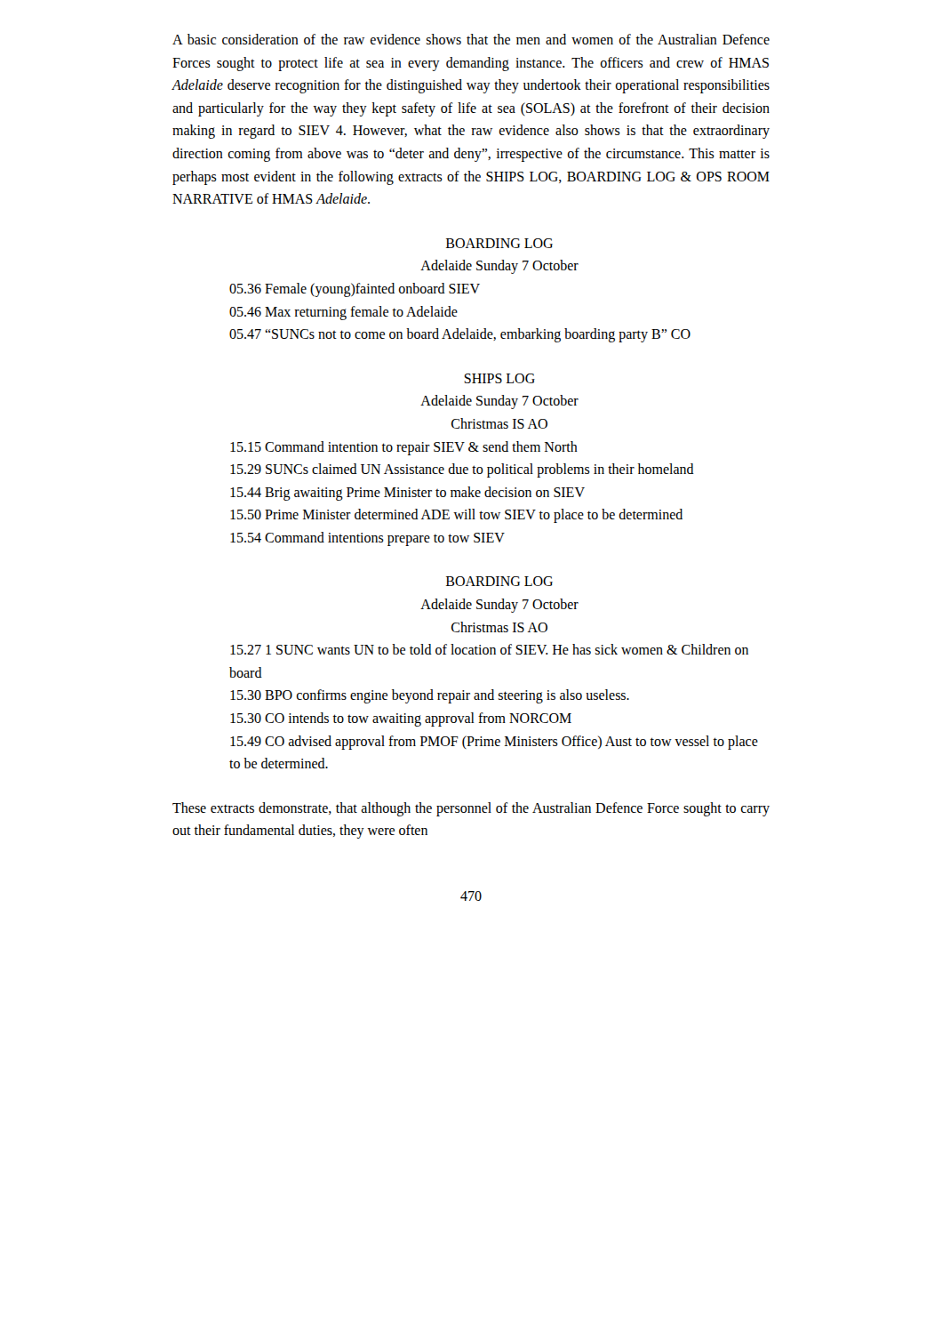A basic consideration of the raw evidence shows that the men and women of the Australian Defence Forces sought to protect life at sea in every demanding instance. The officers and crew of HMAS Adelaide deserve recognition for the distinguished way they undertook their operational responsibilities and particularly for the way they kept safety of life at sea (SOLAS) at the forefront of their decision making in regard to SIEV 4. However, what the raw evidence also shows is that the extraordinary direction coming from above was to “deter and deny”, irrespective of the circumstance. This matter is perhaps most evident in the following extracts of the SHIPS LOG, BOARDING LOG & OPS ROOM NARRATIVE of HMAS Adelaide.
BOARDING LOG
Adelaide Sunday 7 October
05.36 Female (young)fainted onboard SIEV
05.46 Max returning female to Adelaide
05.47 “SUNCs not to come on board Adelaide, embarking boarding party B” CO
SHIPS LOG
Adelaide Sunday 7 October
Christmas IS AO
15.15 Command intention to repair SIEV & send them North
15.29 SUNCs claimed UN Assistance due to political problems in their homeland
15.44 Brig awaiting Prime Minister to make decision on SIEV
15.50 Prime Minister determined ADE will tow SIEV to place to be determined
15.54 Command intentions prepare to tow SIEV
BOARDING LOG
Adelaide Sunday 7 October
Christmas IS AO
15.27 1 SUNC wants UN to be told of location of SIEV. He has sick women & Children on board
15.30 BPO confirms engine beyond repair and steering is also useless.
15.30 CO intends to tow awaiting approval from NORCOM
15.49 CO advised approval from PMOF (Prime Ministers Office) Aust to tow vessel to place to be determined.
These extracts demonstrate, that although the personnel of the Australian Defence Force sought to carry out their fundamental duties, they were often
470